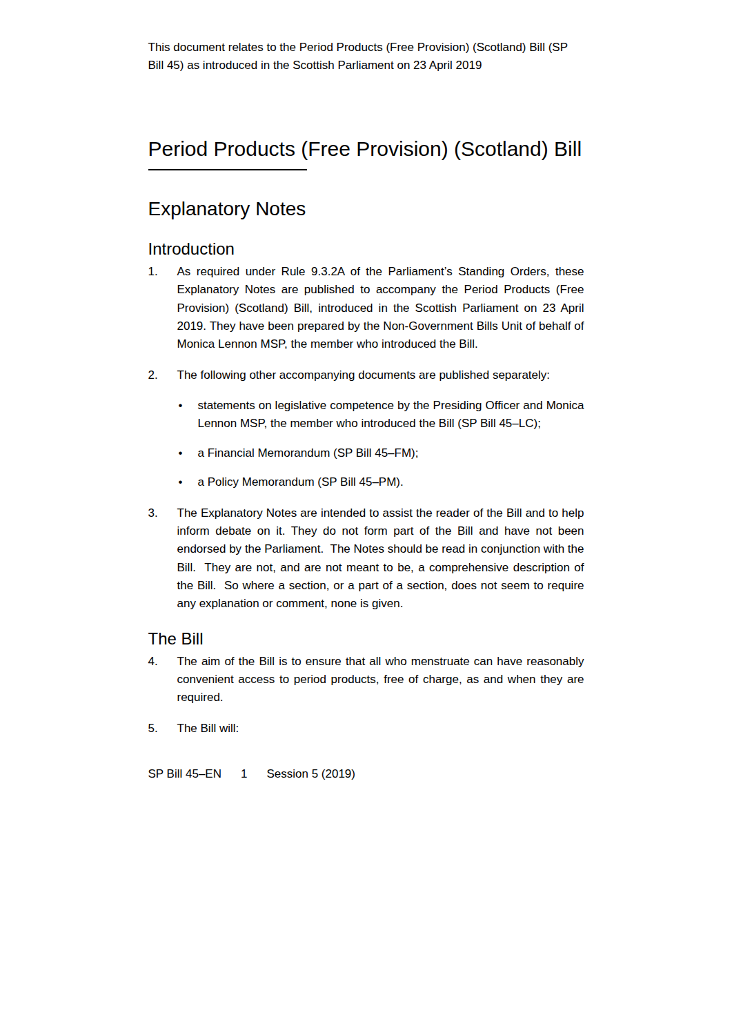This document relates to the Period Products (Free Provision) (Scotland) Bill (SP Bill 45) as introduced in the Scottish Parliament on 23 April 2019
Period Products (Free Provision) (Scotland) Bill
Explanatory Notes
Introduction
1.
As required under Rule 9.3.2A of the Parliament’s Standing Orders, these Explanatory Notes are published to accompany the Period Products (Free Provision) (Scotland) Bill, introduced in the Scottish Parliament on 23 April 2019. They have been prepared by the Non-Government Bills Unit of behalf of Monica Lennon MSP, the member who introduced the Bill.
2.
The following other accompanying documents are published separately:
statements on legislative competence by the Presiding Officer and Monica Lennon MSP, the member who introduced the Bill (SP Bill 45–LC);
a Financial Memorandum (SP Bill 45–FM);
a Policy Memorandum (SP Bill 45–PM).
3.
The Explanatory Notes are intended to assist the reader of the Bill and to help inform debate on it. They do not form part of the Bill and have not been endorsed by the Parliament. The Notes should be read in conjunction with the Bill. They are not, and are not meant to be, a comprehensive description of the Bill. So where a section, or a part of a section, does not seem to require any explanation or comment, none is given.
The Bill
4.
The aim of the Bill is to ensure that all who menstruate can have reasonably convenient access to period products, free of charge, as and when they are required.
5.
The Bill will:
SP Bill 45–EN 1 Session 5 (2019)